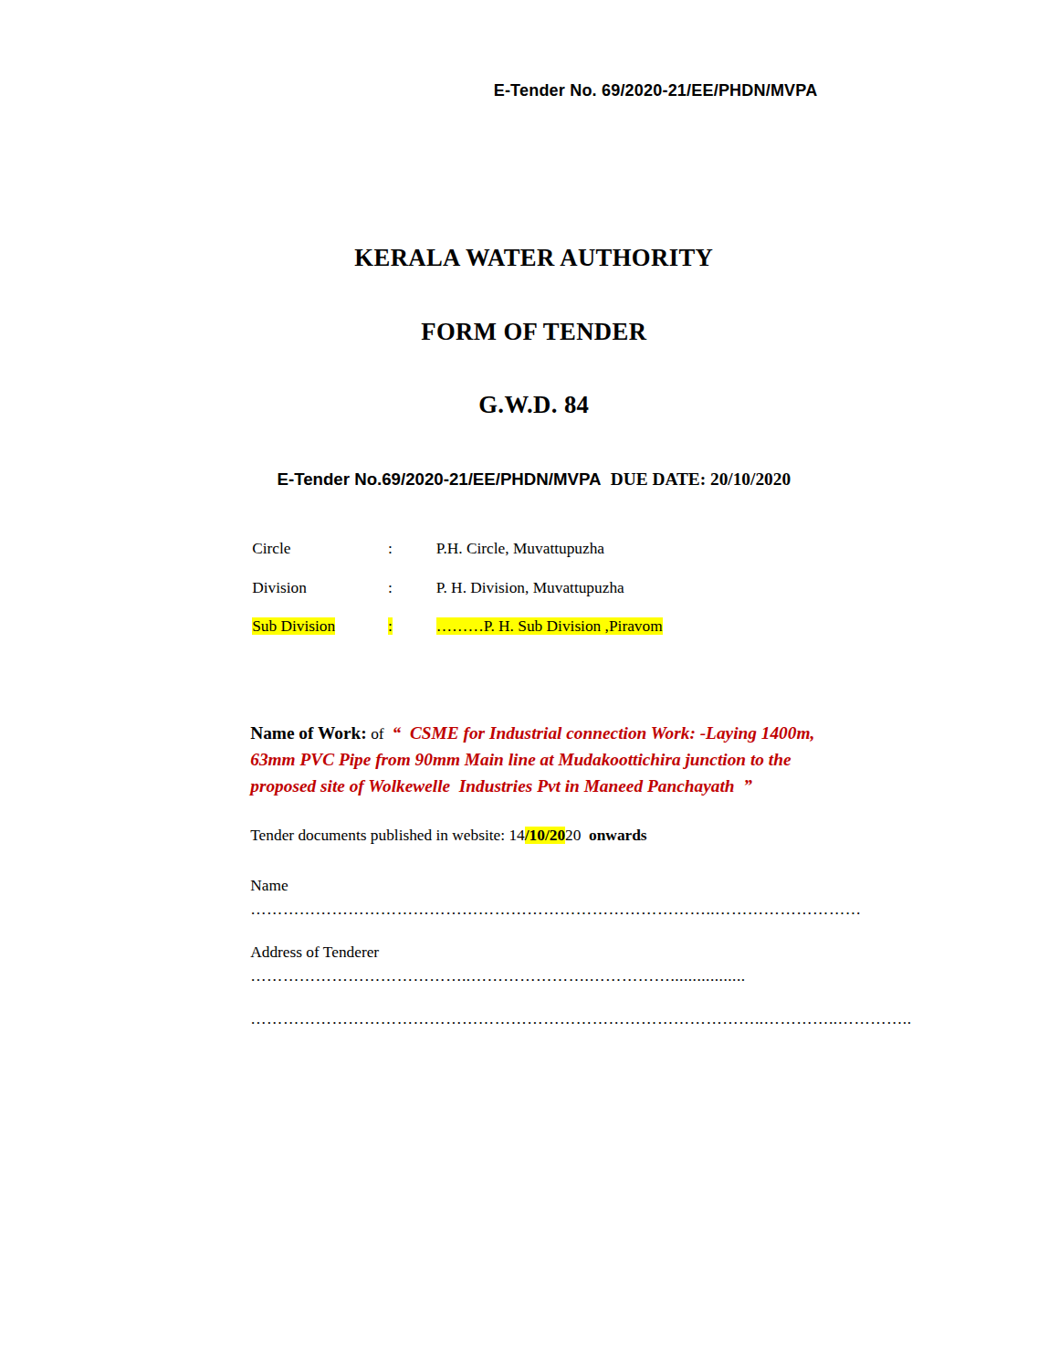E-Tender No. 69/2020-21/EE/PHDN/MVPA
KERALA WATER AUTHORITY
FORM OF TENDER
G.W.D. 84
E-Tender No.69/2020-21/EE/PHDN/MVPA DUE DATE: 20/10/2020
| Circle | : | P.H. Circle, Muvattupuzha |
| Division | : | P. H. Division, Muvattupuzha |
| Sub Division | : | ………P. H. Sub Division ,Piravom |
Name of Work: of “ CSME for Industrial connection Work: -Laying 1400m, 63mm PVC Pipe from 90mm Main line at Mudakoottichira junction to the proposed site of Wolkewelle Industries Pvt in Maneed Panchayath ”
Tender documents published in website: 14/10/2020 onwards
Name …………………………………………………………………………..………………………
Address of Tenderer …………………………………..………………….…………….................
…………………………………………………………………………………..…………..…………..